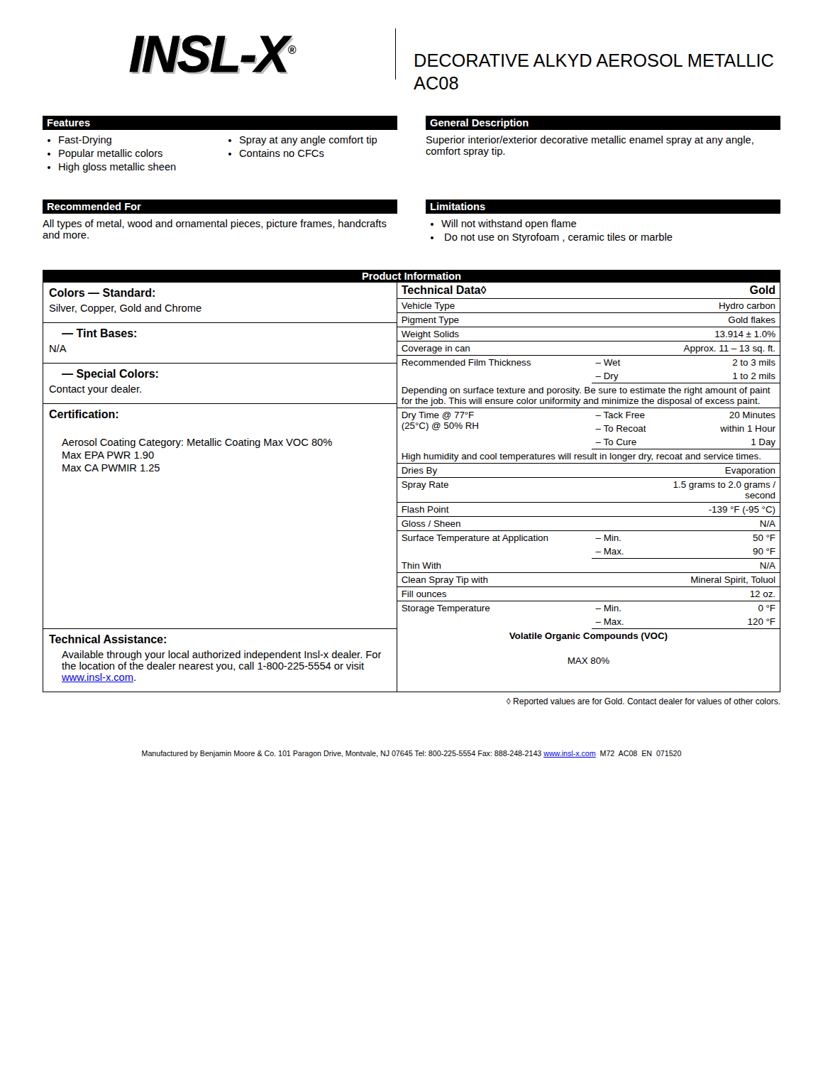INSL-X®
DECORATIVE ALKYD AEROSOL METALLIC AC08
Features
Fast-Drying
Popular metallic colors
High gloss metallic sheen
Spray at any angle comfort tip
Contains no CFCs
General Description
Superior interior/exterior decorative metallic enamel spray at any angle, comfort spray tip.
Recommended For
All types of metal, wood and ornamental pieces, picture frames, handcrafts and more.
Limitations
Will not withstand open flame
Do not use on Styrofoam , ceramic tiles or marble
| Product Information |
| Colors — Standard: Silver, Copper, Gold and Chrome — Tint Bases: N/A — Special Colors: Contact your dealer. Certification: Aerosol Coating Category: Metallic Coating Max VOC 80% Max EPA PWR 1.90 Max CA PWMIR 1.25 Technical Assistance: Available through your local authorized independent Insl-x dealer. For the location of the dealer nearest you, call 1-800-225-5554 or visit www.insl-x.com . | / Technical Data◊ Gold / / Vehicle Type / Hydro carbon / / Pigment Type / Gold flakes / / Weight Solids / 13.914 ± 1.0% / / Coverage in can / Approx. 11 – 13 sq. ft. / / Recommended Film Thickness / – Wet / 2 to 3 mils / / – Dry / 1 to 2 mils / / Depending on surface texture and porosity. Be sure to estimate the right amount of paint for the job. This will ensure color uniformity and minimize the disposal of excess paint. / / Dry Time @ 77°F (25°C) @ 50% RH / – Tack Free / 20 Minutes / / – To Recoat / within 1 Hour / / – To Cure / 1 Day / / High humidity and cool temperatures will result in longer dry, recoat and service times. / / Dries By / Evaporation / / Spray Rate / 1.5 grams to 2.0 grams / second / / Flash Point / -139 °F (-95 °C) / / Gloss / Sheen / N/A / / Surface Temperature at Application / – Min. / 50 °F / / – Max. / 90 °F / / Thin With / N/A / / Clean Spray Tip with / Mineral Spirit, Toluol / / Fill ounces / 12 oz. / / Storage Temperature / – Min. / 0 °F / / – Max. / 120 °F / / Volatile Organic Compounds (VOC) / / MAX 80% / |
◊ Reported values are for Gold. Contact dealer for values of other colors.
Manufactured by Benjamin Moore & Co. 101 Paragon Drive, Montvale, NJ 07645 Tel: 800-225-5554 Fax: 888-248-2143 www.insl-x.com M72 AC08 EN 071520